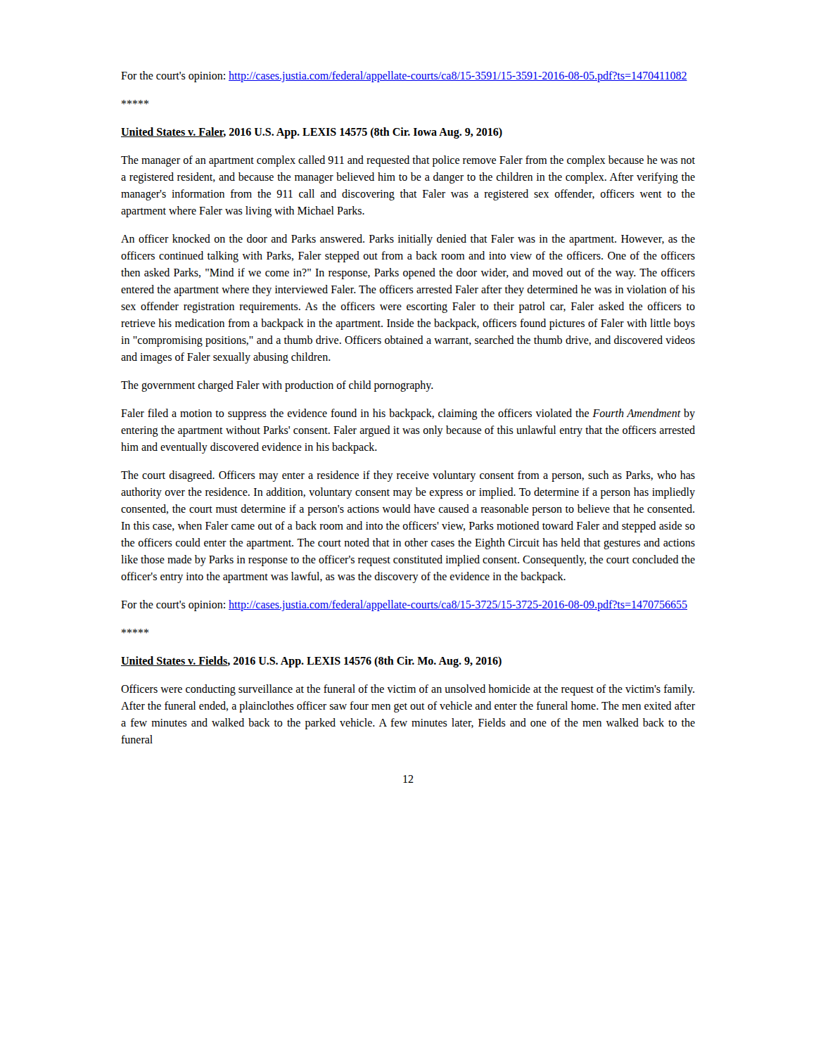For the court's opinion: http://cases.justia.com/federal/appellate-courts/ca8/15-3591/15-3591-2016-08-05.pdf?ts=1470411082
*****
United States v. Faler, 2016 U.S. App. LEXIS 14575 (8th Cir. Iowa Aug. 9, 2016)
The manager of an apartment complex called 911 and requested that police remove Faler from the complex because he was not a registered resident, and because the manager believed him to be a danger to the children in the complex. After verifying the manager's information from the 911 call and discovering that Faler was a registered sex offender, officers went to the apartment where Faler was living with Michael Parks.
An officer knocked on the door and Parks answered. Parks initially denied that Faler was in the apartment. However, as the officers continued talking with Parks, Faler stepped out from a back room and into view of the officers. One of the officers then asked Parks, "Mind if we come in?" In response, Parks opened the door wider, and moved out of the way. The officers entered the apartment where they interviewed Faler. The officers arrested Faler after they determined he was in violation of his sex offender registration requirements. As the officers were escorting Faler to their patrol car, Faler asked the officers to retrieve his medication from a backpack in the apartment. Inside the backpack, officers found pictures of Faler with little boys in "compromising positions," and a thumb drive. Officers obtained a warrant, searched the thumb drive, and discovered videos and images of Faler sexually abusing children.
The government charged Faler with production of child pornography.
Faler filed a motion to suppress the evidence found in his backpack, claiming the officers violated the Fourth Amendment by entering the apartment without Parks' consent. Faler argued it was only because of this unlawful entry that the officers arrested him and eventually discovered evidence in his backpack.
The court disagreed. Officers may enter a residence if they receive voluntary consent from a person, such as Parks, who has authority over the residence. In addition, voluntary consent may be express or implied. To determine if a person has impliedly consented, the court must determine if a person's actions would have caused a reasonable person to believe that he consented. In this case, when Faler came out of a back room and into the officers' view, Parks motioned toward Faler and stepped aside so the officers could enter the apartment. The court noted that in other cases the Eighth Circuit has held that gestures and actions like those made by Parks in response to the officer's request constituted implied consent. Consequently, the court concluded the officer's entry into the apartment was lawful, as was the discovery of the evidence in the backpack.
For the court's opinion: http://cases.justia.com/federal/appellate-courts/ca8/15-3725/15-3725-2016-08-09.pdf?ts=1470756655
*****
United States v. Fields, 2016 U.S. App. LEXIS 14576 (8th Cir. Mo. Aug. 9, 2016)
Officers were conducting surveillance at the funeral of the victim of an unsolved homicide at the request of the victim's family. After the funeral ended, a plainclothes officer saw four men get out of vehicle and enter the funeral home. The men exited after a few minutes and walked back to the parked vehicle. A few minutes later, Fields and one of the men walked back to the funeral
12